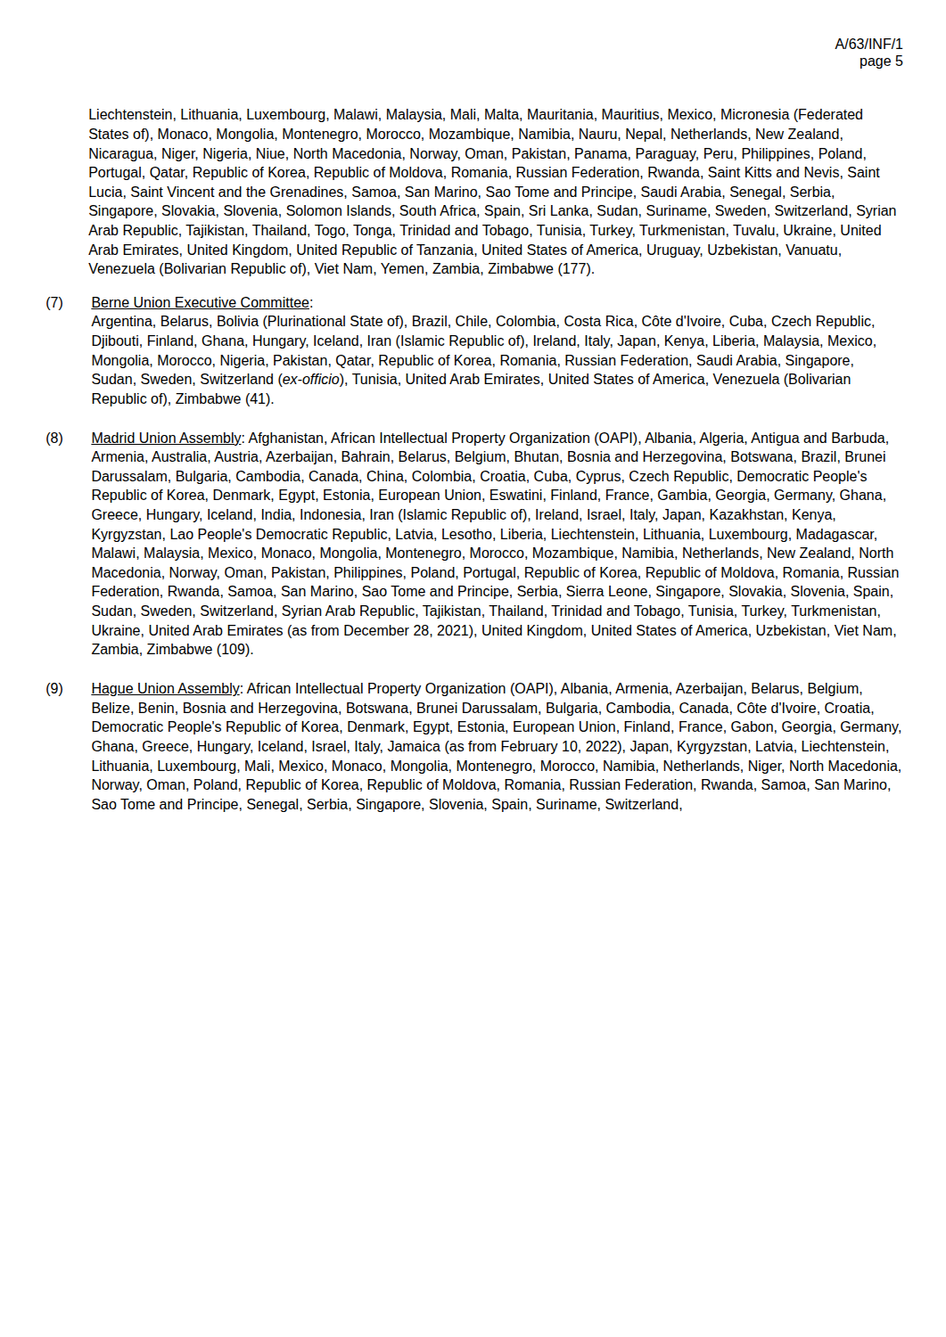A/63/INF/1
page 5
Liechtenstein, Lithuania, Luxembourg, Malawi, Malaysia, Mali, Malta, Mauritania, Mauritius, Mexico, Micronesia (Federated States of), Monaco, Mongolia, Montenegro, Morocco, Mozambique, Namibia, Nauru, Nepal, Netherlands, New Zealand, Nicaragua, Niger, Nigeria, Niue, North Macedonia, Norway, Oman, Pakistan, Panama, Paraguay, Peru, Philippines, Poland, Portugal, Qatar, Republic of Korea, Republic of Moldova, Romania, Russian Federation, Rwanda, Saint Kitts and Nevis, Saint Lucia, Saint Vincent and the Grenadines, Samoa, San Marino, Sao Tome and Principe, Saudi Arabia, Senegal, Serbia, Singapore, Slovakia, Slovenia, Solomon Islands, South Africa, Spain, Sri Lanka, Sudan, Suriname, Sweden, Switzerland, Syrian Arab Republic, Tajikistan, Thailand, Togo, Tonga, Trinidad and Tobago, Tunisia, Turkey, Turkmenistan, Tuvalu, Ukraine, United Arab Emirates, United Kingdom, United Republic of Tanzania, United States of America, Uruguay, Uzbekistan, Vanuatu, Venezuela (Bolivarian Republic of), Viet Nam, Yemen, Zambia, Zimbabwe (177).
(7)
Berne Union Executive Committee:
Argentina, Belarus, Bolivia (Plurinational State of), Brazil, Chile, Colombia, Costa Rica, Côte d'Ivoire, Cuba, Czech Republic, Djibouti, Finland, Ghana, Hungary, Iceland, Iran (Islamic Republic of), Ireland, Italy, Japan, Kenya, Liberia, Malaysia, Mexico, Mongolia, Morocco, Nigeria, Pakistan, Qatar, Republic of Korea, Romania, Russian Federation, Saudi Arabia, Singapore, Sudan, Sweden, Switzerland (ex-officio), Tunisia, United Arab Emirates, United States of America, Venezuela (Bolivarian Republic of), Zimbabwe (41).
(8)
Madrid Union Assembly: Afghanistan, African Intellectual Property Organization (OAPI), Albania, Algeria, Antigua and Barbuda, Armenia, Australia, Austria, Azerbaijan, Bahrain, Belarus, Belgium, Bhutan, Bosnia and Herzegovina, Botswana, Brazil, Brunei Darussalam, Bulgaria, Cambodia, Canada, China, Colombia, Croatia, Cuba, Cyprus, Czech Republic, Democratic People's Republic of Korea, Denmark, Egypt, Estonia, European Union, Eswatini, Finland, France, Gambia, Georgia, Germany, Ghana, Greece, Hungary, Iceland, India, Indonesia, Iran (Islamic Republic of), Ireland, Israel, Italy, Japan, Kazakhstan, Kenya, Kyrgyzstan, Lao People's Democratic Republic, Latvia, Lesotho, Liberia, Liechtenstein, Lithuania, Luxembourg, Madagascar, Malawi, Malaysia, Mexico, Monaco, Mongolia, Montenegro, Morocco, Mozambique, Namibia, Netherlands, New Zealand, North Macedonia, Norway, Oman, Pakistan, Philippines, Poland, Portugal, Republic of Korea, Republic of Moldova, Romania, Russian Federation, Rwanda, Samoa, San Marino, Sao Tome and Principe, Serbia, Sierra Leone, Singapore, Slovakia, Slovenia, Spain, Sudan, Sweden, Switzerland, Syrian Arab Republic, Tajikistan, Thailand, Trinidad and Tobago, Tunisia, Turkey, Turkmenistan, Ukraine, United Arab Emirates (as from December 28, 2021), United Kingdom, United States of America, Uzbekistan, Viet Nam, Zambia, Zimbabwe (109).
(9)
Hague Union Assembly: African Intellectual Property Organization (OAPI), Albania, Armenia, Azerbaijan, Belarus, Belgium, Belize, Benin, Bosnia and Herzegovina, Botswana, Brunei Darussalam, Bulgaria, Cambodia, Canada, Côte d'Ivoire, Croatia, Democratic People's Republic of Korea, Denmark, Egypt, Estonia, European Union, Finland, France, Gabon, Georgia, Germany, Ghana, Greece, Hungary, Iceland, Israel, Italy, Jamaica (as from February 10, 2022), Japan, Kyrgyzstan, Latvia, Liechtenstein, Lithuania, Luxembourg, Mali, Mexico, Monaco, Mongolia, Montenegro, Morocco, Namibia, Netherlands, Niger, North Macedonia, Norway, Oman, Poland, Republic of Korea, Republic of Moldova, Romania, Russian Federation, Rwanda, Samoa, San Marino, Sao Tome and Principe, Senegal, Serbia, Singapore, Slovenia, Spain, Suriname, Switzerland,